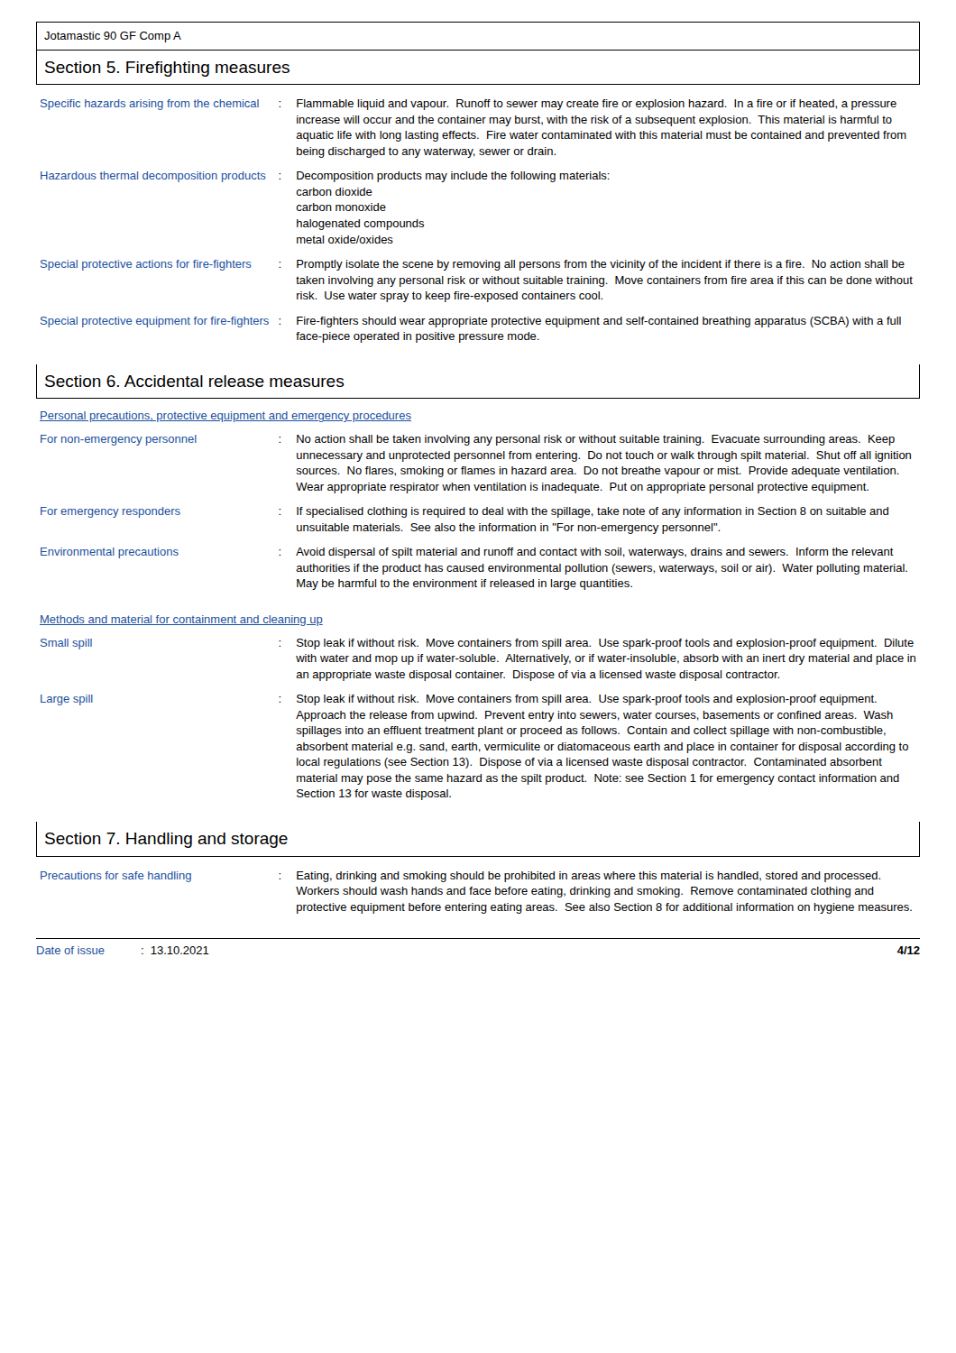Jotamastic 90 GF Comp A
Section 5. Firefighting measures
| Specific hazards arising from the chemical | : | Flammable liquid and vapour. Runoff to sewer may create fire or explosion hazard. In a fire or if heated, a pressure increase will occur and the container may burst, with the risk of a subsequent explosion. This material is harmful to aquatic life with long lasting effects. Fire water contaminated with this material must be contained and prevented from being discharged to any waterway, sewer or drain. |
| Hazardous thermal decomposition products | : | Decomposition products may include the following materials: carbon dioxide carbon monoxide halogenated compounds metal oxide/oxides |
| Special protective actions for fire-fighters | : | Promptly isolate the scene by removing all persons from the vicinity of the incident if there is a fire. No action shall be taken involving any personal risk or without suitable training. Move containers from fire area if this can be done without risk. Use water spray to keep fire-exposed containers cool. |
| Special protective equipment for fire-fighters | : | Fire-fighters should wear appropriate protective equipment and self-contained breathing apparatus (SCBA) with a full face-piece operated in positive pressure mode. |
Section 6. Accidental release measures
Personal precautions, protective equipment and emergency procedures
| For non-emergency personnel | : | No action shall be taken involving any personal risk or without suitable training. Evacuate surrounding areas. Keep unnecessary and unprotected personnel from entering. Do not touch or walk through spilt material. Shut off all ignition sources. No flares, smoking or flames in hazard area. Do not breathe vapour or mist. Provide adequate ventilation. Wear appropriate respirator when ventilation is inadequate. Put on appropriate personal protective equipment. |
| For emergency responders | : | If specialised clothing is required to deal with the spillage, take note of any information in Section 8 on suitable and unsuitable materials. See also the information in "For non-emergency personnel". |
| Environmental precautions | : | Avoid dispersal of spilt material and runoff and contact with soil, waterways, drains and sewers. Inform the relevant authorities if the product has caused environmental pollution (sewers, waterways, soil or air). Water polluting material. May be harmful to the environment if released in large quantities. |
Methods and material for containment and cleaning up
| Small spill | : | Stop leak if without risk. Move containers from spill area. Use spark-proof tools and explosion-proof equipment. Dilute with water and mop up if water-soluble. Alternatively, or if water-insoluble, absorb with an inert dry material and place in an appropriate waste disposal container. Dispose of via a licensed waste disposal contractor. |
| Large spill | : | Stop leak if without risk. Move containers from spill area. Use spark-proof tools and explosion-proof equipment. Approach the release from upwind. Prevent entry into sewers, water courses, basements or confined areas. Wash spillages into an effluent treatment plant or proceed as follows. Contain and collect spillage with non-combustible, absorbent material e.g. sand, earth, vermiculite or diatomaceous earth and place in container for disposal according to local regulations (see Section 13). Dispose of via a licensed waste disposal contractor. Contaminated absorbent material may pose the same hazard as the spilt product. Note: see Section 1 for emergency contact information and Section 13 for waste disposal. |
Section 7. Handling and storage
| Precautions for safe handling | : | Eating, drinking and smoking should be prohibited in areas where this material is handled, stored and processed. Workers should wash hands and face before eating, drinking and smoking. Remove contaminated clothing and protective equipment before entering eating areas. See also Section 8 for additional information on hygiene measures. |
Date of issue
: 13.10.2021
4/12